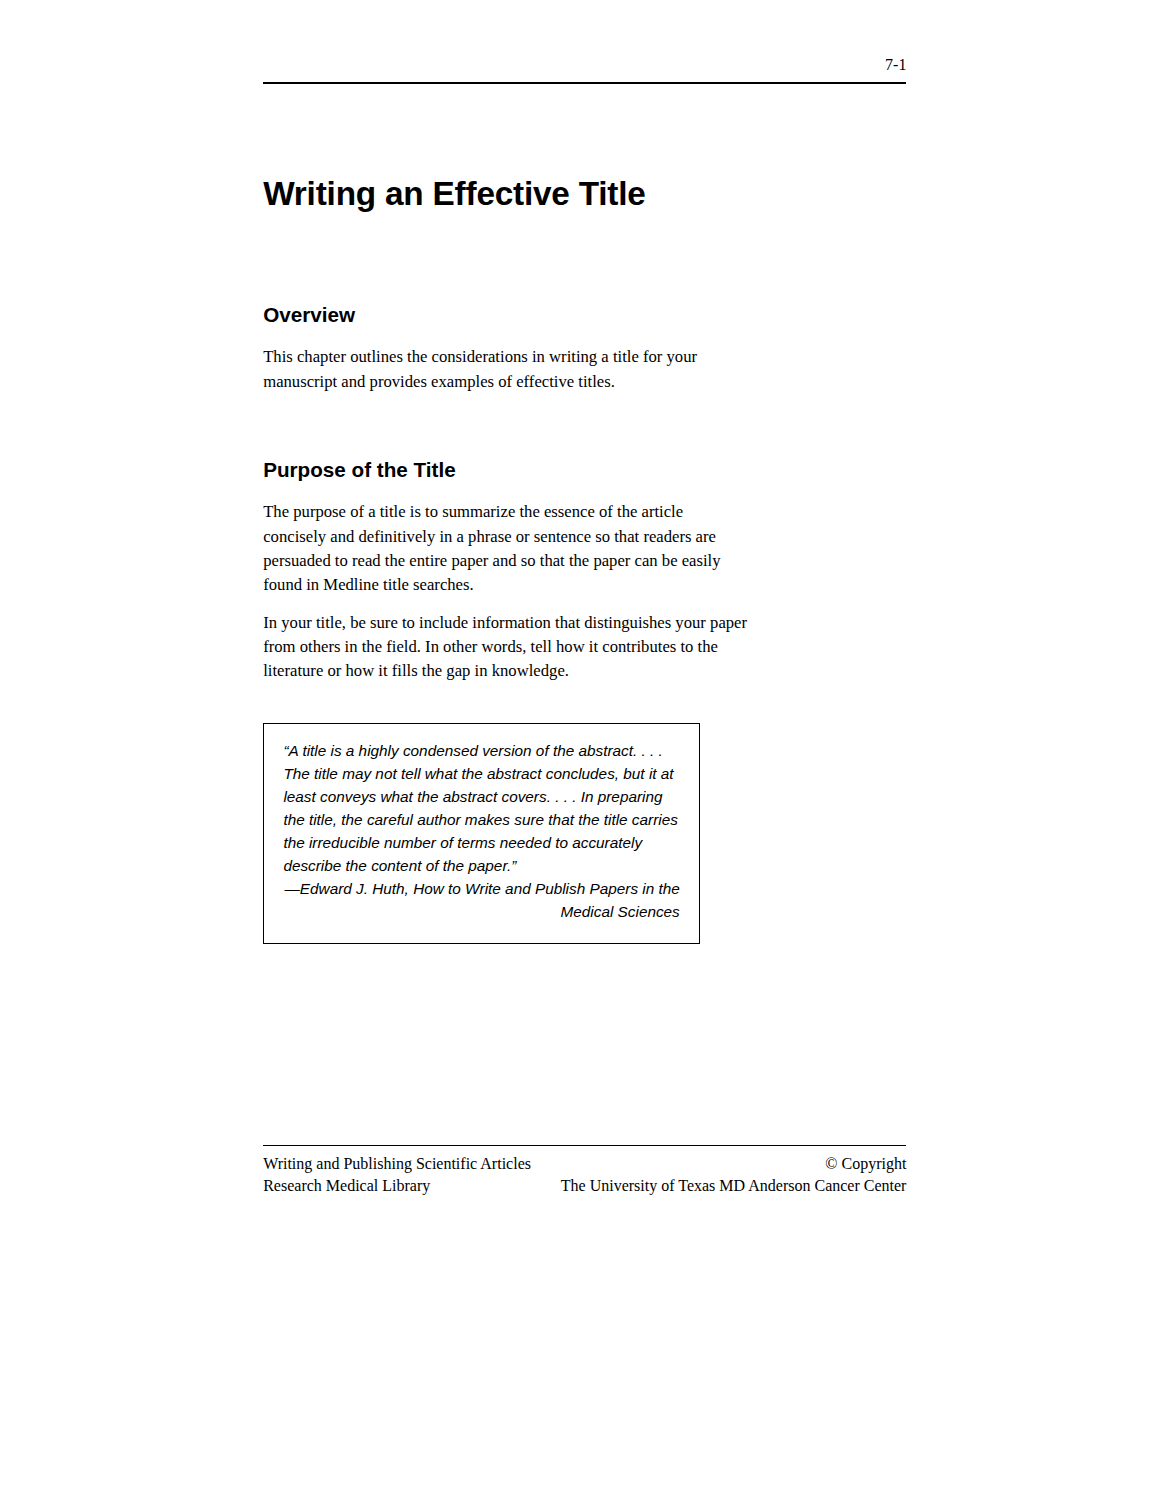7-1
Writing an Effective Title
Overview
This chapter outlines the considerations in writing a title for your manuscript and provides examples of effective titles.
Purpose of the Title
The purpose of a title is to summarize the essence of the article concisely and definitively in a phrase or sentence so that readers are persuaded to read the entire paper and so that the paper can be easily found in Medline title searches.
In your title, be sure to include information that distinguishes your paper from others in the field. In other words, tell how it contributes to the literature or how it fills the gap in knowledge.
“A title is a highly condensed version of the abstract. . . . The title may not tell what the abstract concludes, but it at least conveys what the abstract covers. . . . In preparing the title, the careful author makes sure that the title carries the irreducible number of terms needed to accurately describe the content of the paper.”
—Edward J. Huth, How to Write and Publish Papers in the Medical Sciences
Writing and Publishing Scientific Articles
Research Medical Library
© Copyright
The University of Texas MD Anderson Cancer Center